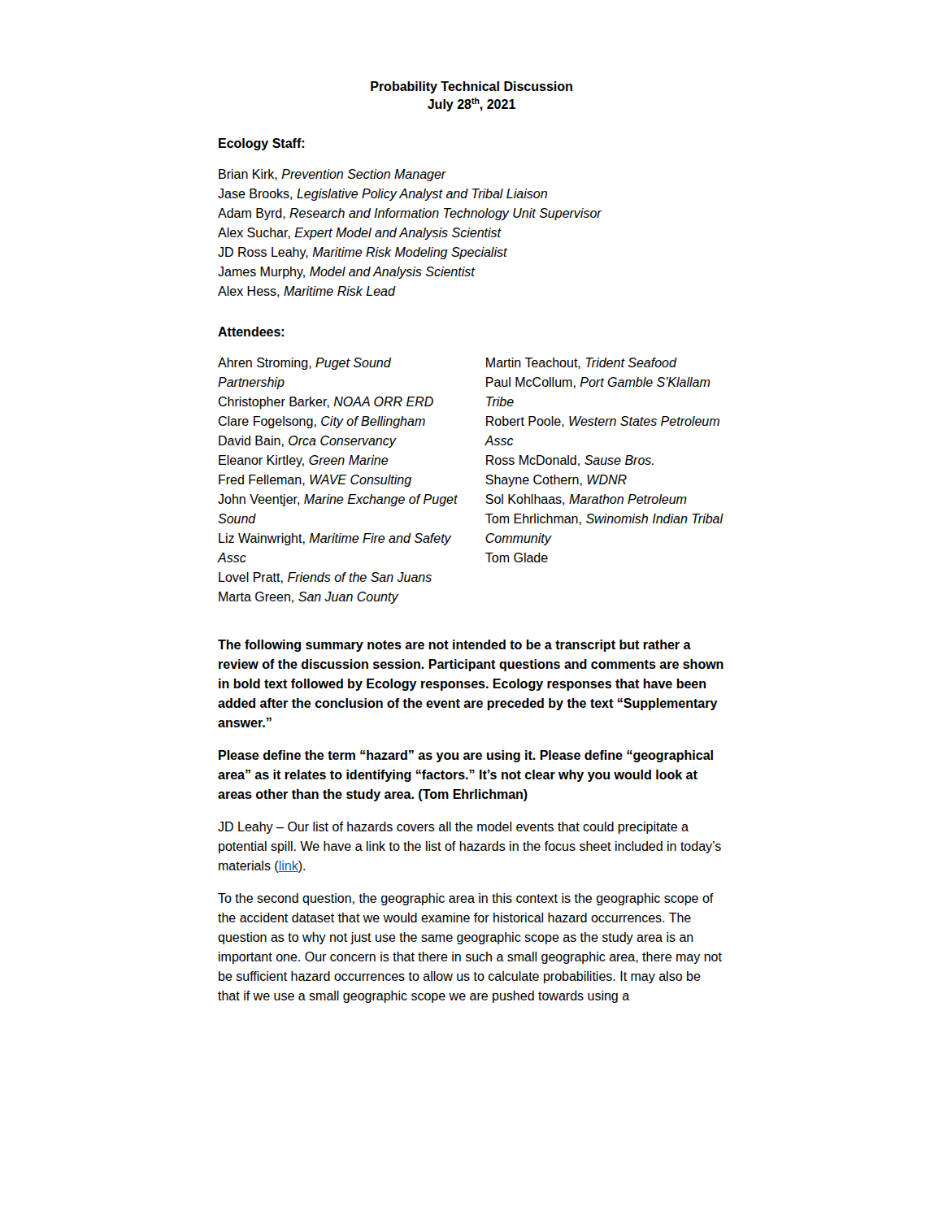Probability Technical DiscussionJuly 28th, 2021
Ecology Staff:
Brian Kirk, Prevention Section Manager
Jase Brooks, Legislative Policy Analyst and Tribal Liaison
Adam Byrd, Research and Information Technology Unit Supervisor
Alex Suchar, Expert Model and Analysis Scientist
JD Ross Leahy, Maritime Risk Modeling Specialist
James Murphy, Model and Analysis Scientist
Alex Hess, Maritime Risk Lead
Attendees:
Ahren Stroming, Puget Sound Partnership
Christopher Barker, NOAA ORR ERD
Clare Fogelsong, City of Bellingham
David Bain, Orca Conservancy
Eleanor Kirtley, Green Marine
Fred Felleman, WAVE Consulting
John Veentjer, Marine Exchange of Puget Sound
Liz Wainwright, Maritime Fire and Safety Assc
Lovel Pratt, Friends of the San Juans
Marta Green, San Juan County
Martin Teachout, Trident Seafood
Paul McCollum, Port Gamble S'Klallam Tribe
Robert Poole, Western States Petroleum Assc
Ross McDonald, Sause Bros.
Shayne Cothern, WDNR
Sol Kohlhaas, Marathon Petroleum
Tom Ehrlichman, Swinomish Indian Tribal Community
Tom Glade
The following summary notes are not intended to be a transcript but rather a review of the discussion session. Participant questions and comments are shown in bold text followed by Ecology responses. Ecology responses that have been added after the conclusion of the event are preceded by the text “Supplementary answer.”
Please define the term “hazard” as you are using it. Please define “geographical area” as it relates to identifying “factors.” It’s not clear why you would look at areas other than the study area. (Tom Ehrlichman)
JD Leahy – Our list of hazards covers all the model events that could precipitate a potential spill. We have a link to the list of hazards in the focus sheet included in today’s materials (link).
To the second question, the geographic area in this context is the geographic scope of the accident dataset that we would examine for historical hazard occurrences. The question as to why not just use the same geographic scope as the study area is an important one. Our concern is that there in such a small geographic area, there may not be sufficient hazard occurrences to allow us to calculate probabilities. It may also be that if we use a small geographic scope we are pushed towards using a